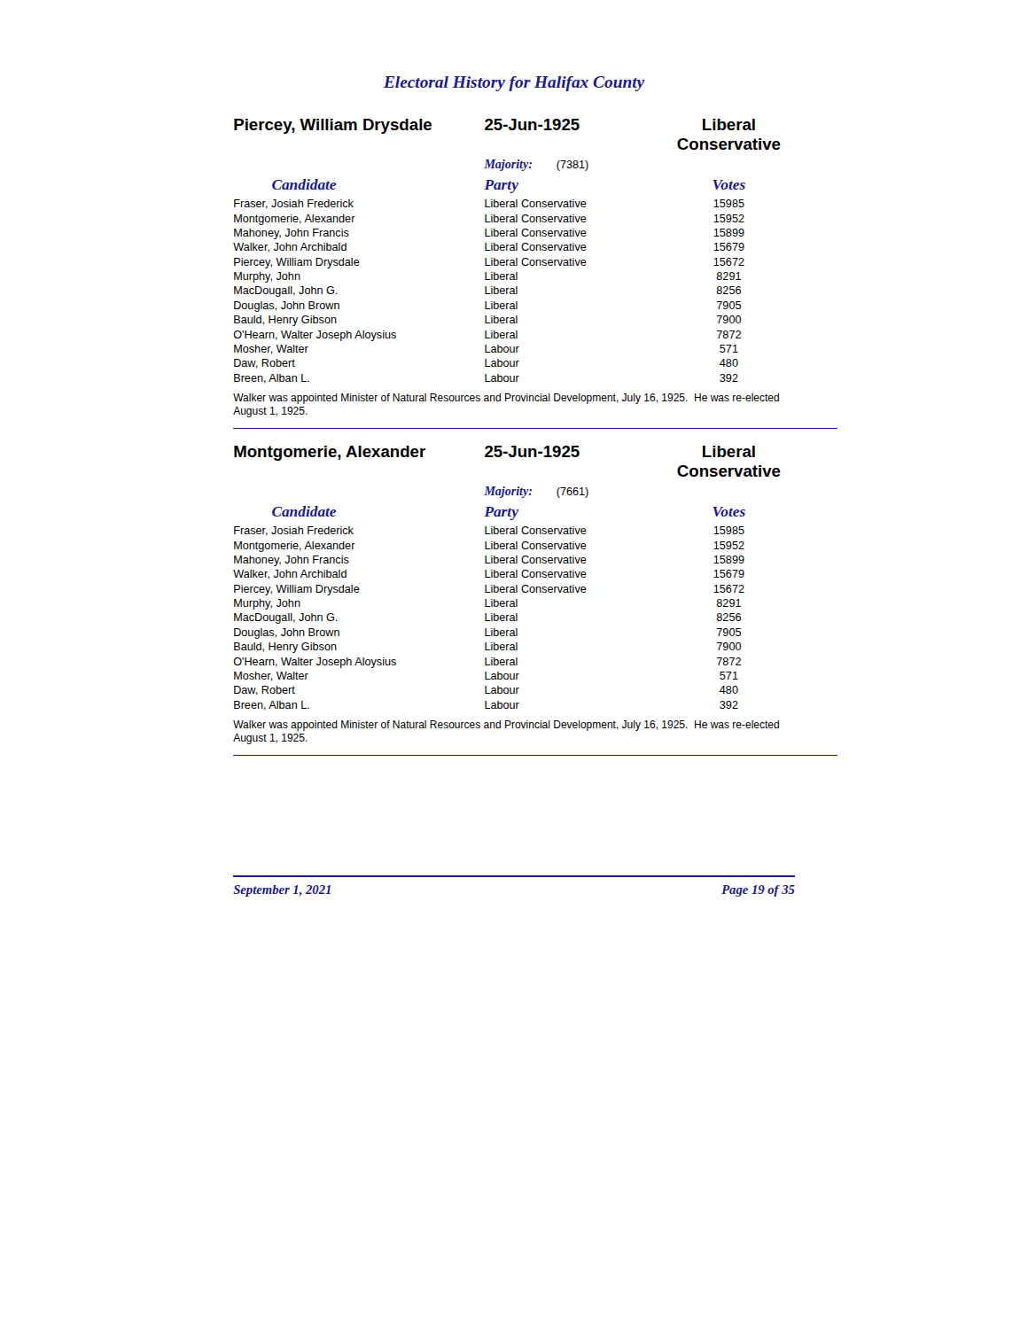Electoral History for Halifax County
Piercey, William Drysdale
25-Jun-1925
Liberal Conservative
Majority:(7381)
Candidate
Party
Votes
| Fraser, Josiah Frederick | Liberal Conservative | 15985 |
| Montgomerie, Alexander | Liberal Conservative | 15952 |
| Mahoney, John Francis | Liberal Conservative | 15899 |
| Walker, John Archibald | Liberal Conservative | 15679 |
| Piercey, William Drysdale | Liberal Conservative | 15672 |
| Murphy, John | Liberal | 8291 |
| MacDougall, John G. | Liberal | 8256 |
| Douglas, John Brown | Liberal | 7905 |
| Bauld, Henry Gibson | Liberal | 7900 |
| O'Hearn, Walter Joseph Aloysius | Liberal | 7872 |
| Mosher, Walter | Labour | 571 |
| Daw, Robert | Labour | 480 |
| Breen, Alban L. | Labour | 392 |
Walker was appointed Minister of Natural Resources and Provincial Development, July 16, 1925. He was re-elected August 1, 1925.
Montgomerie, Alexander
25-Jun-1925
Liberal Conservative
Majority:(7661)
Candidate
Party
Votes
| Fraser, Josiah Frederick | Liberal Conservative | 15985 |
| Montgomerie, Alexander | Liberal Conservative | 15952 |
| Mahoney, John Francis | Liberal Conservative | 15899 |
| Walker, John Archibald | Liberal Conservative | 15679 |
| Piercey, William Drysdale | Liberal Conservative | 15672 |
| Murphy, John | Liberal | 8291 |
| MacDougall, John G. | Liberal | 8256 |
| Douglas, John Brown | Liberal | 7905 |
| Bauld, Henry Gibson | Liberal | 7900 |
| O'Hearn, Walter Joseph Aloysius | Liberal | 7872 |
| Mosher, Walter | Labour | 571 |
| Daw, Robert | Labour | 480 |
| Breen, Alban L. | Labour | 392 |
Walker was appointed Minister of Natural Resources and Provincial Development, July 16, 1925. He was re-elected August 1, 1925.
September 1, 2021
Page 19 of 35